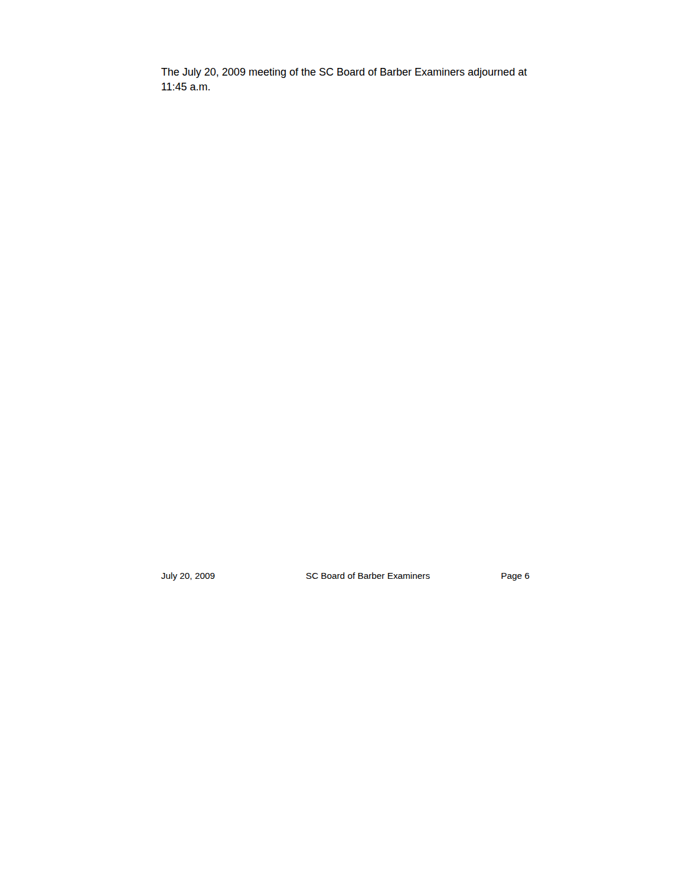The July 20, 2009 meeting of the SC Board of Barber Examiners adjourned at 11:45 a.m.
July 20, 2009 SC Board of Barber Examiners Page 6